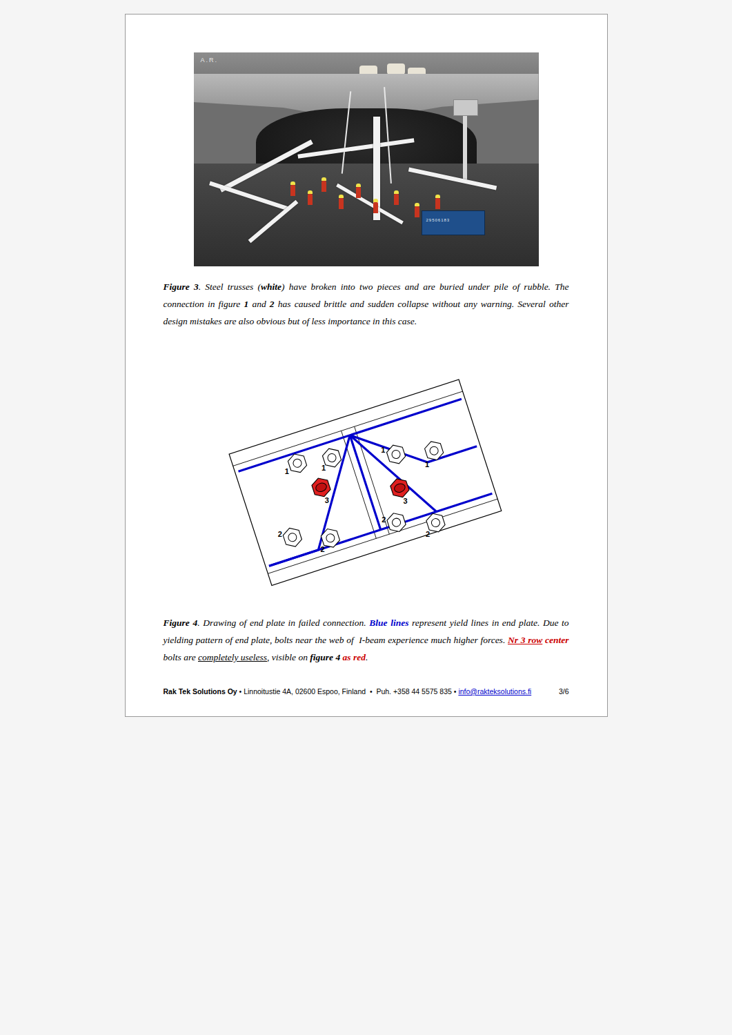A.R.
Figure 3. Steel trusses (white) have broken into two pieces and are buried under pile of rubble. The connection in figure 1 and 2 has caused brittle and sudden collapse without any warning. Several other design mistakes are also obvious but of less importance in this case.
1 1 1 1 2 2 2 2 3 3
Figure 4. Drawing of end plate in failed connection. Blue lines represent yield lines in end plate. Due to yielding pattern of end plate, bolts near the web of I-beam experience much higher forces. Nr 3 row center bolts are completely useless, visible on figure 4 as red.
Rak Tek Solutions Oy • Linnoitustie 4A, 02600 Espoo, Finland • Puh. +358 44 5575 835 • info@rakteksolutions.fi
3/6